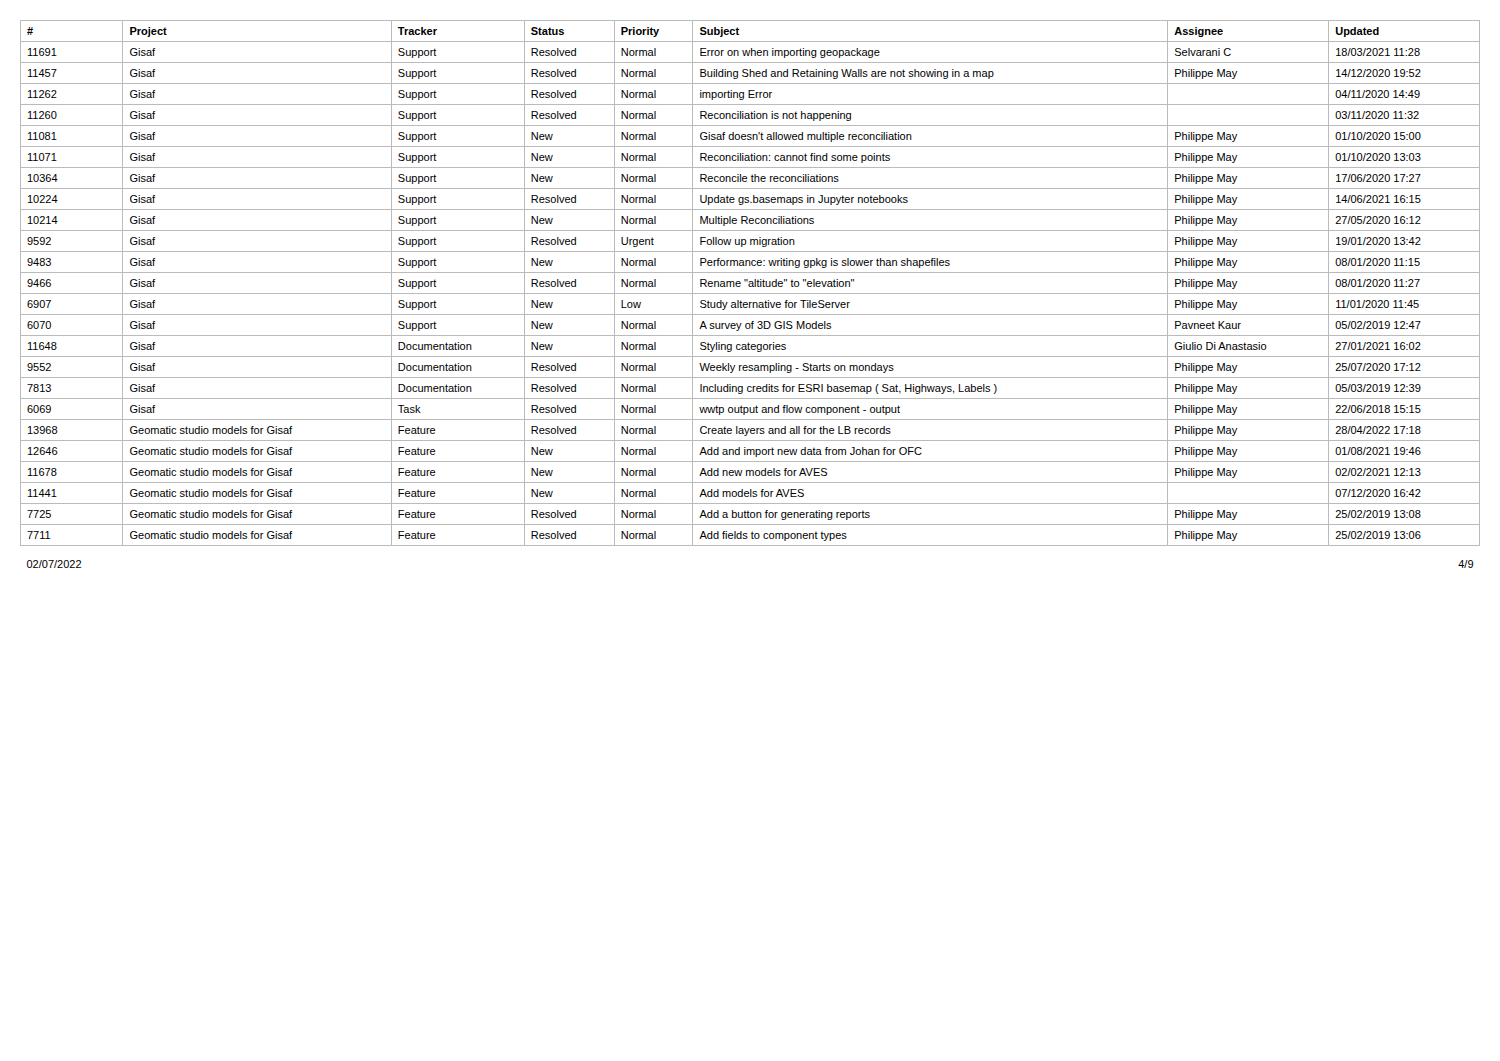| # | Project | Tracker | Status | Priority | Subject | Assignee | Updated |
| --- | --- | --- | --- | --- | --- | --- | --- |
| 11691 | Gisaf | Support | Resolved | Normal | Error on when importing geopackage | Selvarani C | 18/03/2021 11:28 |
| 11457 | Gisaf | Support | Resolved | Normal | Building Shed and Retaining Walls are not showing in a map | Philippe May | 14/12/2020 19:52 |
| 11262 | Gisaf | Support | Resolved | Normal | importing Error | | 04/11/2020 14:49 |
| 11260 | Gisaf | Support | Resolved | Normal | Reconciliation is not happening | | 03/11/2020 11:32 |
| 11081 | Gisaf | Support | New | Normal | Gisaf doesn't allowed multiple reconciliation | Philippe May | 01/10/2020 15:00 |
| 11071 | Gisaf | Support | New | Normal | Reconciliation: cannot find some points | Philippe May | 01/10/2020 13:03 |
| 10364 | Gisaf | Support | New | Normal | Reconcile the reconciliations | Philippe May | 17/06/2020 17:27 |
| 10224 | Gisaf | Support | Resolved | Normal | Update gs.basemaps in Jupyter notebooks | Philippe May | 14/06/2021 16:15 |
| 10214 | Gisaf | Support | New | Normal | Multiple Reconciliations | Philippe May | 27/05/2020 16:12 |
| 9592 | Gisaf | Support | Resolved | Urgent | Follow up migration | Philippe May | 19/01/2020 13:42 |
| 9483 | Gisaf | Support | New | Normal | Performance: writing gpkg is slower than shapefiles | Philippe May | 08/01/2020 11:15 |
| 9466 | Gisaf | Support | Resolved | Normal | Rename "altitude" to "elevation" | Philippe May | 08/01/2020 11:27 |
| 6907 | Gisaf | Support | New | Low | Study alternative for TileServer | Philippe May | 11/01/2020 11:45 |
| 6070 | Gisaf | Support | New | Normal | A survey of 3D GIS Models | Pavneet Kaur | 05/02/2019 12:47 |
| 11648 | Gisaf | Documentation | New | Normal | Styling categories | Giulio Di Anastasio | 27/01/2021 16:02 |
| 9552 | Gisaf | Documentation | Resolved | Normal | Weekly resampling - Starts on mondays | Philippe May | 25/07/2020 17:12 |
| 7813 | Gisaf | Documentation | Resolved | Normal | Including credits for ESRI basemap ( Sat, Highways, Labels ) | Philippe May | 05/03/2019 12:39 |
| 6069 | Gisaf | Task | Resolved | Normal | wwtp output and flow component - output | Philippe May | 22/06/2018 15:15 |
| 13968 | Geomatic studio models for Gisaf | Feature | Resolved | Normal | Create layers and all for the LB records | Philippe May | 28/04/2022 17:18 |
| 12646 | Geomatic studio models for Gisaf | Feature | New | Normal | Add and import new data from Johan for OFC | Philippe May | 01/08/2021 19:46 |
| 11678 | Geomatic studio models for Gisaf | Feature | New | Normal | Add new models for AVES | Philippe May | 02/02/2021 12:13 |
| 11441 | Geomatic studio models for Gisaf | Feature | New | Normal | Add models for AVES | | 07/12/2020 16:42 |
| 7725 | Geomatic studio models for Gisaf | Feature | Resolved | Normal | Add a button for generating reports | Philippe May | 25/02/2019 13:08 |
| 7711 | Geomatic studio models for Gisaf | Feature | Resolved | Normal | Add fields to component types | Philippe May | 25/02/2019 13:06 |
| 02/07/2022 | 4/9 |